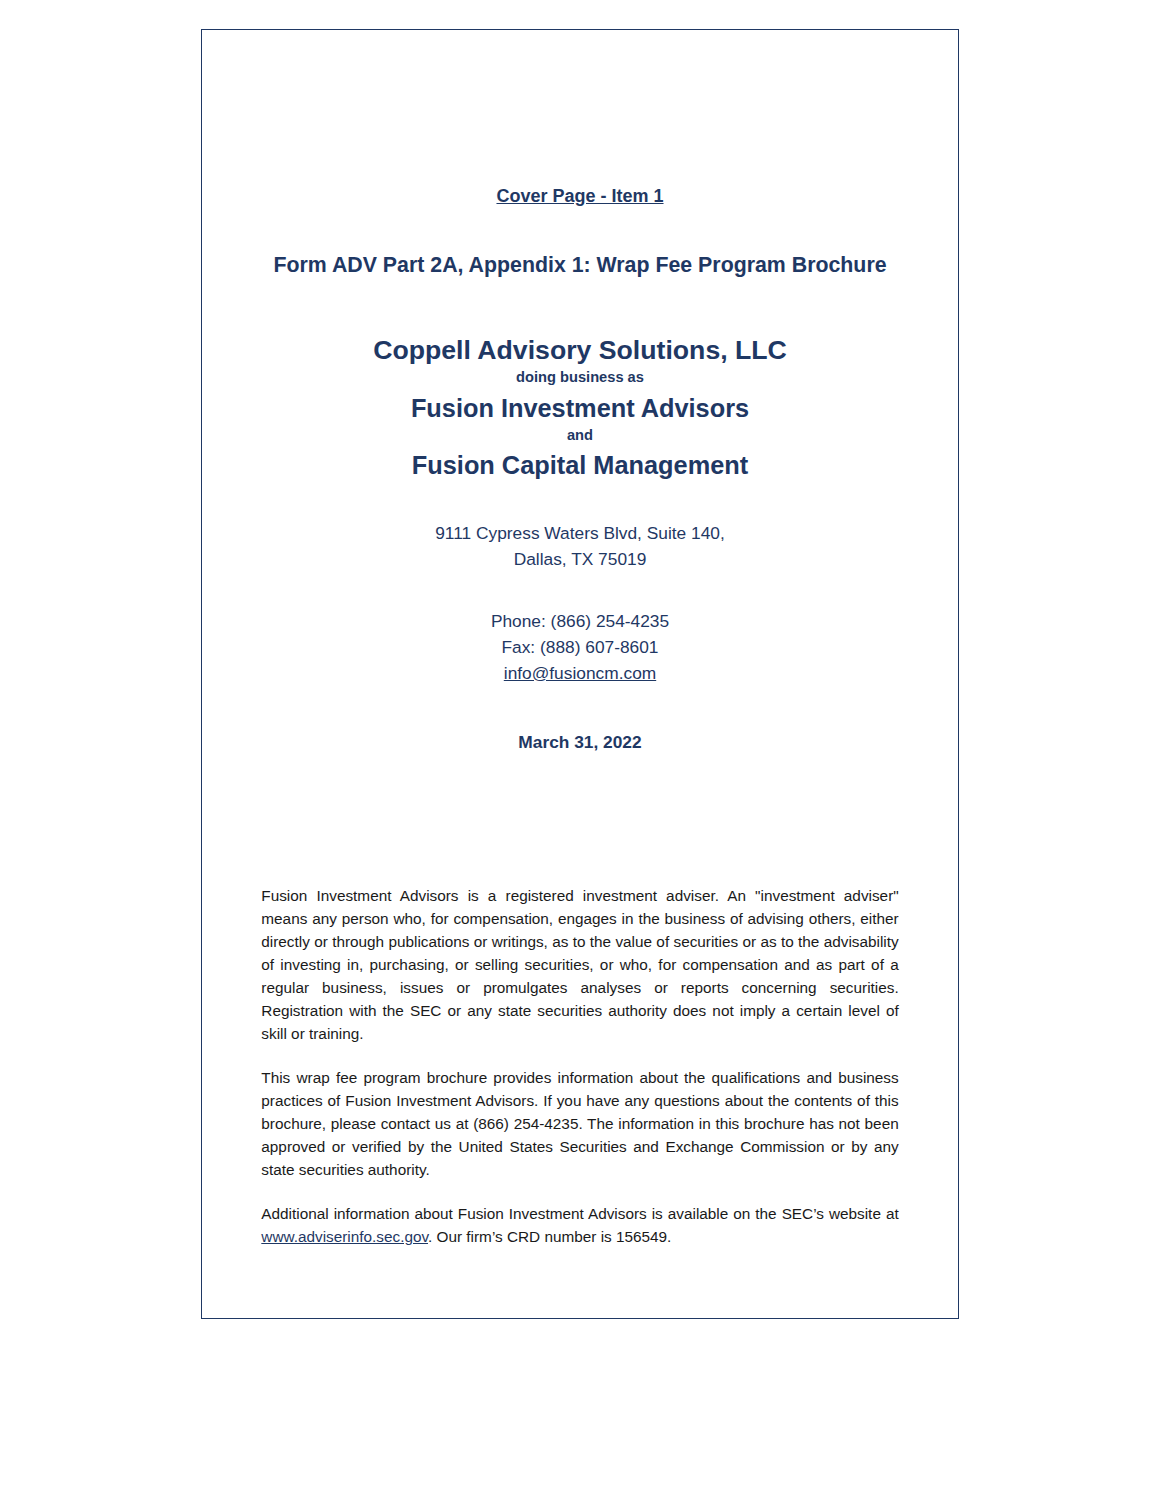Cover Page - Item 1
Form ADV Part 2A, Appendix 1: Wrap Fee Program Brochure
Coppell Advisory Solutions, LLC
doing business as
Fusion Investment Advisors
and
Fusion Capital Management
9111 Cypress Waters Blvd, Suite 140,
Dallas, TX 75019
Phone: (866) 254-4235
Fax: (888) 607-8601
info@fusioncm.com
March 31, 2022
Fusion Investment Advisors is a registered investment adviser. An "investment adviser" means any person who, for compensation, engages in the business of advising others, either directly or through publications or writings, as to the value of securities or as to the advisability of investing in, purchasing, or selling securities, or who, for compensation and as part of a regular business, issues or promulgates analyses or reports concerning securities. Registration with the SEC or any state securities authority does not imply a certain level of skill or training.
This wrap fee program brochure provides information about the qualifications and business practices of Fusion Investment Advisors. If you have any questions about the contents of this brochure, please contact us at (866) 254-4235. The information in this brochure has not been approved or verified by the United States Securities and Exchange Commission or by any state securities authority.
Additional information about Fusion Investment Advisors is available on the SEC’s website at www.adviserinfo.sec.gov. Our firm’s CRD number is 156549.